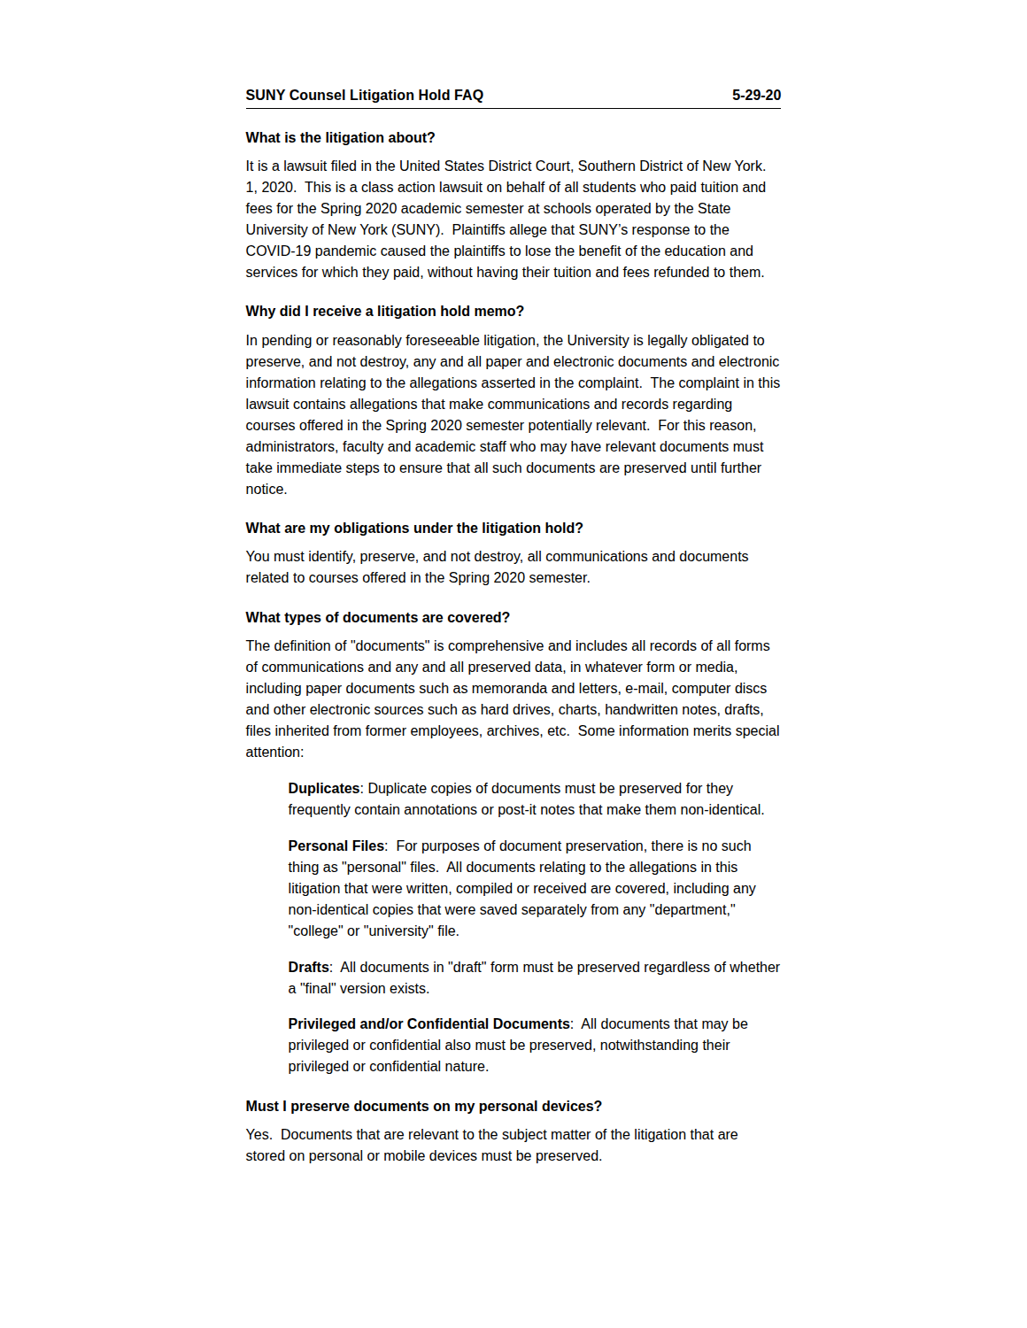SUNY Counsel Litigation Hold FAQ 5-29-20
What is the litigation about?
It is a lawsuit filed in the United States District Court, Southern District of New York. 1, 2020. This is a class action lawsuit on behalf of all students who paid tuition and fees for the Spring 2020 academic semester at schools operated by the State University of New York (SUNY). Plaintiffs allege that SUNY’s response to the COVID-19 pandemic caused the plaintiffs to lose the benefit of the education and services for which they paid, without having their tuition and fees refunded to them.
Why did I receive a litigation hold memo?
In pending or reasonably foreseeable litigation, the University is legally obligated to preserve, and not destroy, any and all paper and electronic documents and electronic information relating to the allegations asserted in the complaint. The complaint in this lawsuit contains allegations that make communications and records regarding courses offered in the Spring 2020 semester potentially relevant. For this reason, administrators, faculty and academic staff who may have relevant documents must take immediate steps to ensure that all such documents are preserved until further notice.
What are my obligations under the litigation hold?
You must identify, preserve, and not destroy, all communications and documents related to courses offered in the Spring 2020 semester.
What types of documents are covered?
The definition of "documents" is comprehensive and includes all records of all forms of communications and any and all preserved data, in whatever form or media, including paper documents such as memoranda and letters, e-mail, computer discs and other electronic sources such as hard drives, charts, handwritten notes, drafts, files inherited from former employees, archives, etc. Some information merits special attention:
Duplicates: Duplicate copies of documents must be preserved for they frequently contain annotations or post-it notes that make them non-identical.
Personal Files: For purposes of document preservation, there is no such thing as "personal" files. All documents relating to the allegations in this litigation that were written, compiled or received are covered, including any non-identical copies that were saved separately from any "department," "college" or "university" file.
Drafts: All documents in "draft" form must be preserved regardless of whether a "final" version exists.
Privileged and/or Confidential Documents: All documents that may be privileged or confidential also must be preserved, notwithstanding their privileged or confidential nature.
Must I preserve documents on my personal devices?
Yes. Documents that are relevant to the subject matter of the litigation that are stored on personal or mobile devices must be preserved.